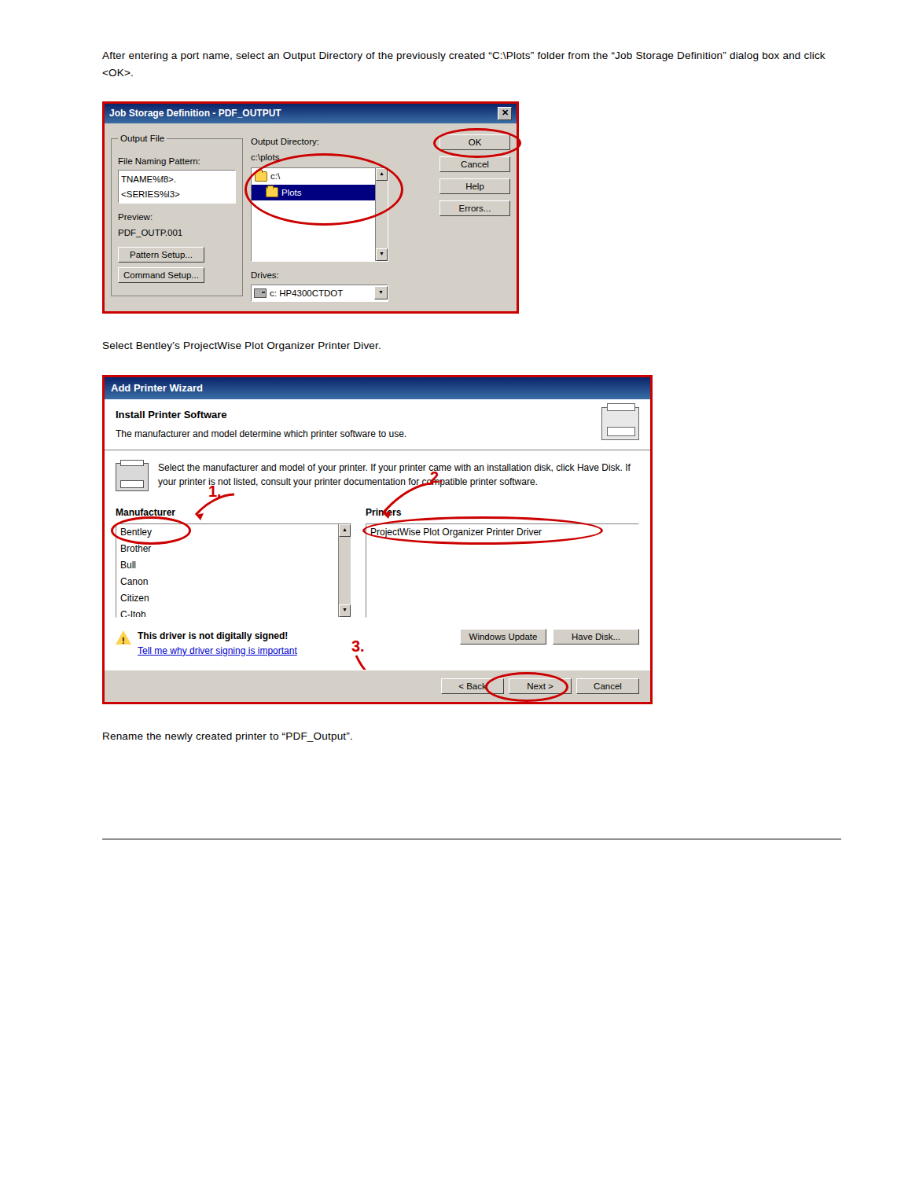After entering a port name, select an Output Directory of the previously created “C:\Plots” folder from the “Job Storage Definition” dialog box and click <OK>.
Job Storage Definition - PDF_OUTPUT ✕
Output File
File Naming Pattern:
TNAME%f8>.<SERIES%l3>
Preview:
PDF_OUTP.001
Pattern Setup...
Command Setup...
Output Directory:
c:\plots
c:\
Plots
▲
▼
Drives:
c: HP4300CTDOT ▼
OK Cancel Help Errors...
Select Bentley’s ProjectWise Plot Organizer Printer Diver.
Add Printer Wizard
Install Printer Software
The manufacturer and model determine which printer software to use.
Select the manufacturer and model of your printer. If your printer came with an installation disk, click Have Disk. If your printer is not listed, consult your printer documentation for compatible printer software.
Manufacturer
Bentley
Brother
Bull
Canon
Citizen
C-Itoh
▲
▼
Printers
ProjectWise Plot Organizer Printer Driver
1. 2.
This driver is not digitally signed!
Tell me why driver signing is important
Windows Update Have Disk...
3.
< Back Next > Cancel
Rename the newly created printer to “PDF_Output”.